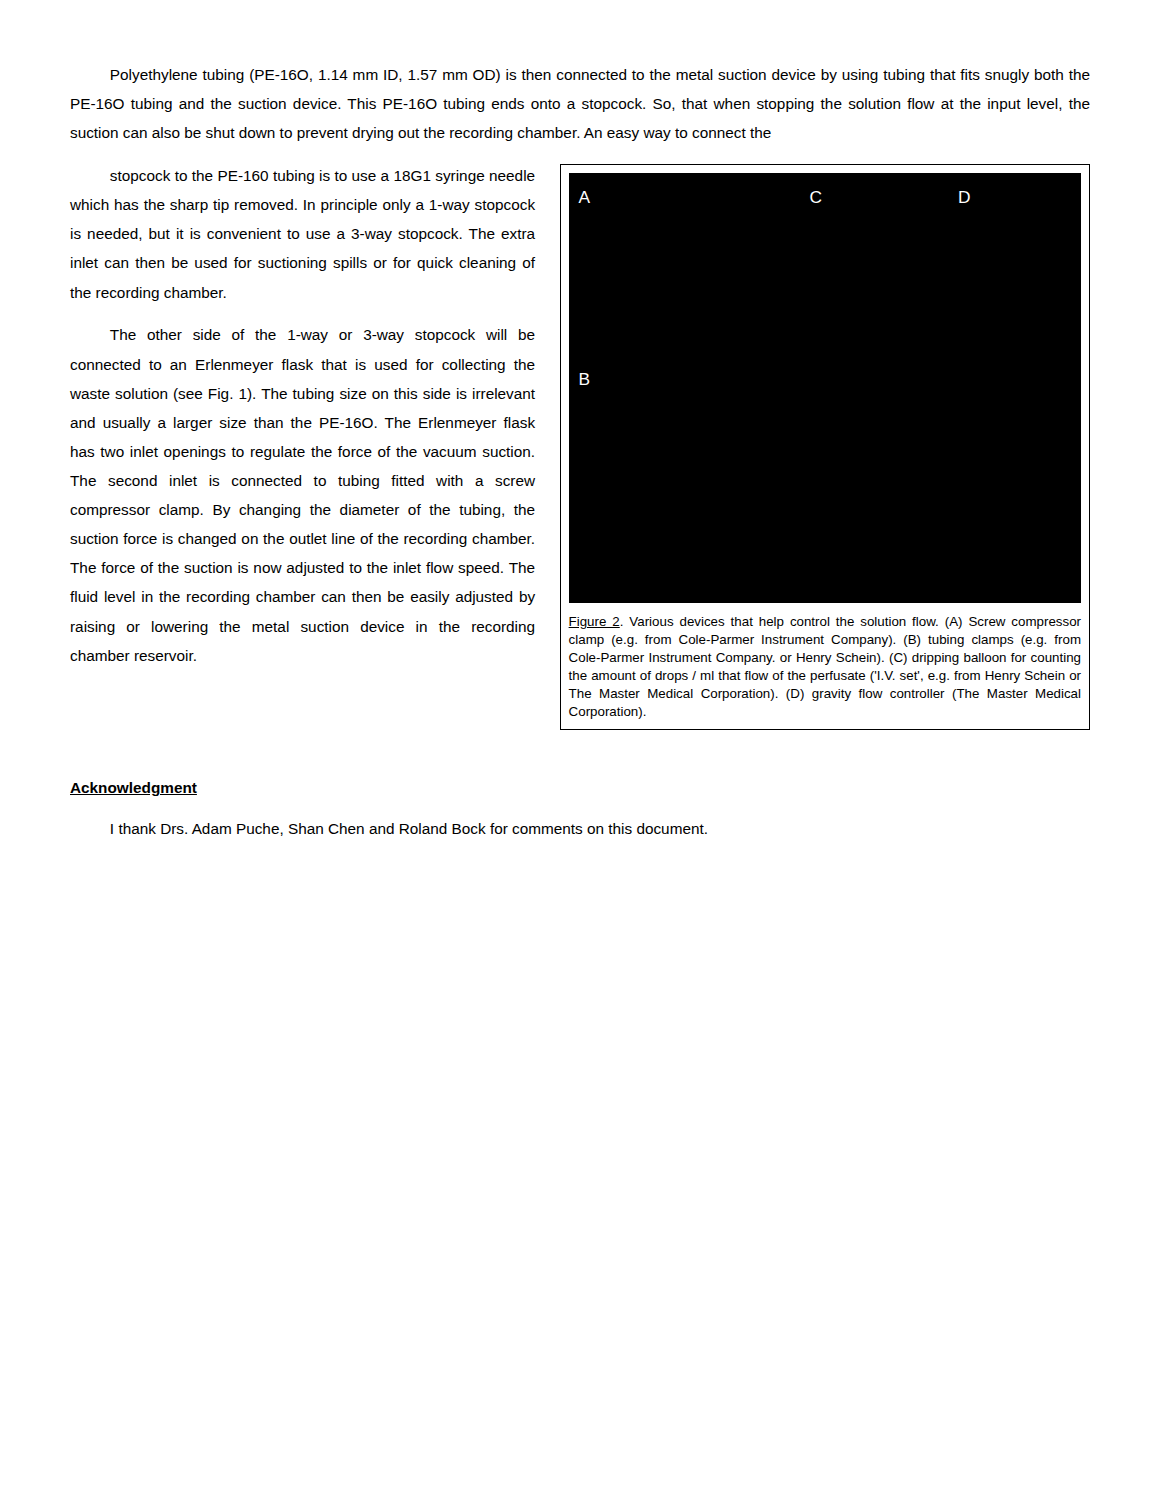Polyethylene tubing (PE-16O, 1.14 mm ID, 1.57 mm OD) is then connected to the metal suction device by using tubing that fits snugly both the PE-16O tubing and the suction device. This PE-16O tubing ends onto a stopcock. So, that when stopping the solution flow at the input level, the suction can also be shut down to prevent drying out the recording chamber. An easy way to connect the
A B C D
Figure 2. Various devices that help control the solution flow. (A) Screw compressor clamp (e.g. from Cole-Parmer Instrument Company). (B) tubing clamps (e.g. from Cole-Parmer Instrument Company. or Henry Schein). (C) dripping balloon for counting the amount of drops / ml that flow of the perfusate ('I.V. set', e.g. from Henry Schein or The Master Medical Corporation). (D) gravity flow controller (The Master Medical Corporation).
stopcock to the PE-160 tubing is to use a 18G1 syringe needle which has the sharp tip removed. In principle only a 1-way stopcock is needed, but it is convenient to use a 3-way stopcock. The extra inlet can then be used for suctioning spills or for quick cleaning of the recording chamber.
The other side of the 1-way or 3-way stopcock will be connected to an Erlenmeyer flask that is used for collecting the waste solution (see Fig. 1). The tubing size on this side is irrelevant and usually a larger size than the PE-16O. The Erlenmeyer flask has two inlet openings to regulate the force of the vacuum suction. The second inlet is connected to tubing fitted with a screw compressor clamp. By changing the diameter of the tubing, the suction force is changed on the outlet line of the recording chamber. The force of the suction is now adjusted to the inlet flow speed. The fluid level in the recording chamber can then be easily adjusted by raising or lowering the metal suction device in the recording chamber reservoir.
Acknowledgment
I thank Drs. Adam Puche, Shan Chen and Roland Bock for comments on this document.